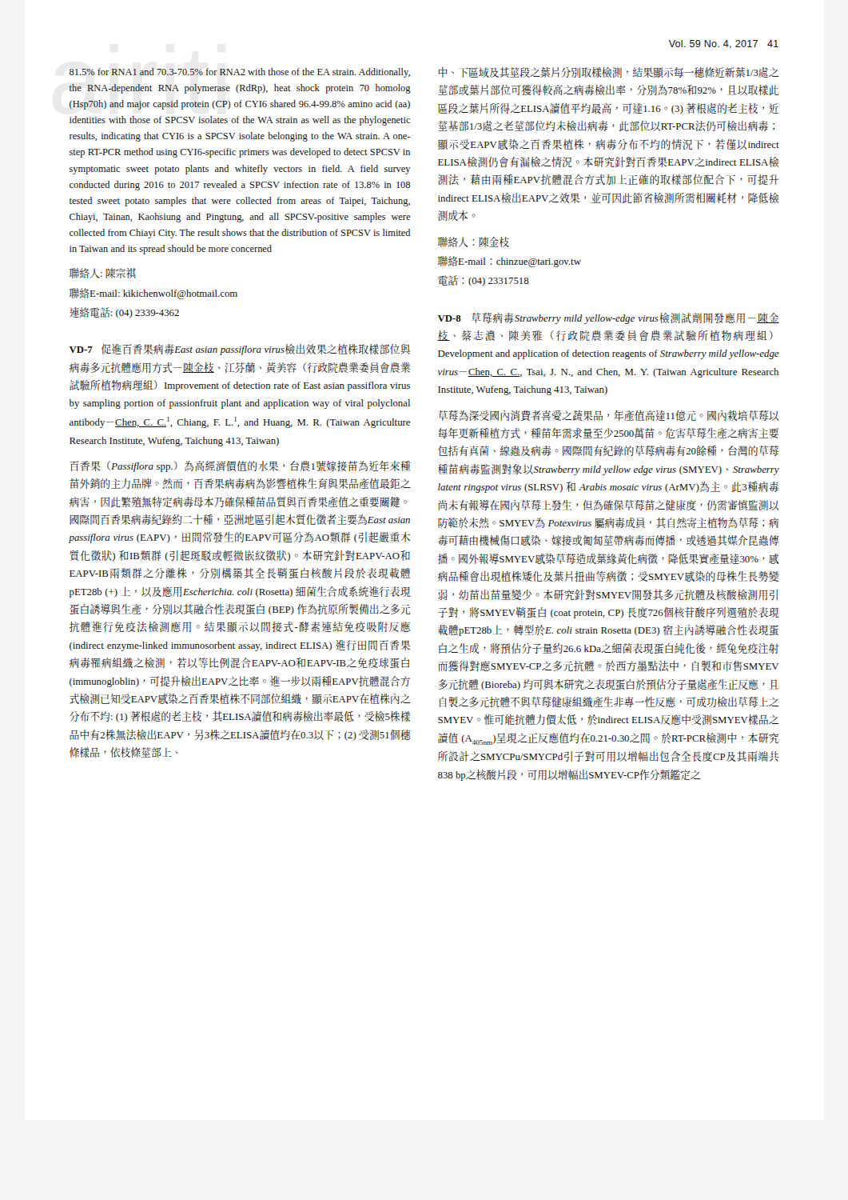airiti
Vol. 59 No. 4, 2017 41
81.5% for RNA1 and 70.3-70.5% for RNA2 with those of the EA strain. Additionally, the RNA-dependent RNA polymerase (RdRp), heat shock protein 70 homolog (Hsp70h) and major capsid protein (CP) of CYI6 shared 96.4-99.8% amino acid (aa) identities with those of SPCSV isolates of the WA strain as well as the phylogenetic results, indicating that CYI6 is a SPCSV isolate belonging to the WA strain. A one-step RT-PCR method using CYI6-specific primers was developed to detect SPCSV in symptomatic sweet potato plants and whitefly vectors in field. A field survey conducted during 2016 to 2017 revealed a SPCSV infection rate of 13.8% in 108 tested sweet potato samples that were collected from areas of Taipei, Taichung, Chiayi, Tainan, Kaohsiung and Pingtung, and all SPCSV-positive samples were collected from Chiayi City. The result shows that the distribution of SPCSV is limited in Taiwan and its spread should be more concerned
聯絡人: 陳宗祺
聯絡E-mail: kikichenwolf@hotmail.com
連絡電話: (04) 2339-4362
VD-7 促進百香果病毒East asian passiflora virus檢出效果之植株取樣部位與病毒多元抗體應用方式－陳金枝、江芬蘭、黃美容（行政院農業委員會農業試驗所植物病理組）Improvement of detection rate of East asian passiflora virus by sampling portion of passionfruit plant and application way of viral polyclonal antibody－Chen, C. C.1, Chiang, F. L.1, and Huang, M. R. (Taiwan Agriculture Research Institute, Wufeng, Taichung 413, Taiwan)
百香果（Passiflora spp.）為高經濟價值的水果，台農1號嫁接苗為近年來種苗外銷的主力品牌。然而，百香果病毒病為影響植株生育與果品產值最鉅之病害，因此繁殖無特定病毒母本乃確保種苗品質與百香果產值之重要關鍵。國際間百香果病毒紀錄約二十種，亞洲地區引起木質化徵者主要為East asian passiflora virus (EAPV)，田間常發生的EAPV可區分為AO類群 (引起嚴重木質化徵狀) 和IB類群 (引起斑駁或輕微嵌紋徵狀)。本研究針對EAPV-AO和EAPV-IB兩類群之分離株，分別構築其全長鞘蛋白核酸片段於表現載體pET28b (+) 上，以及應用Escherichia. coli (Rosetta) 細菌生合成系統進行表現蛋白誘導與生產，分別以其融合性表現蛋白 (BEP) 作為抗原所製備出之多元抗體進行免疫法檢測應用。結果顯示以間接式-酵素連結免疫吸附反應 (indirect enzyme-linked immunosorbent assay, indirect ELISA) 進行田間百香果病毒罹病組織之檢測，若以等比例混合EAPV-AO和EAPV-IB之免疫球蛋白 (immunogloblin)，可提升檢出EAPV之比率。進一步以兩種EAPV抗體混合方式檢測已知受EAPV感染之百香果植株不同部位組織，顯示EAPV在植株內之分布不均: (1) 著根處的老主枝，其ELISA讀值和病毒檢出率最低，受檢5株樣品中有2株無法檢出EAPV，另3株之ELISA讀值均在0.3以下；(2) 受測51個穗條樣品，依枝條莖部上、
中、下區域及其莖段之葉片分別取樣檢測，結果顯示每一穗條近新葉1/3處之莖部或葉片部位可獲得較高之病毒檢出率，分別為78%和92%，且以取樣此區段之葉片所得之ELISA讀值平均最高，可達1.16。(3) 著根處的老主枝，近莖基部1/3處之老莖部位均未檢出病毒，此部位以RT-PCR法仍可檢出病毒；顯示受EAPV感染之百香果植株，病毒分布不均的情況下，若僅以indirect ELISA檢測仍會有漏檢之情況。本研究針對百香果EAPV之indirect ELISA檢測法，藉由兩種EAPV抗體混合方式加上正確的取樣部位配合下，可提升indirect ELISA檢出EAPV之效果，並可因此節省檢測所需相關耗材，降低檢測成本。
聯絡人：陳金枝
聯絡E-mail：chinzue@tari.gov.tw
電話：(04) 23317518
VD-8 草莓病毒Strawberry mild yellow-edge virus檢測試劑開發應用－陳金枝、蔡志濃、陳美雅（行政院農業委員會農業試驗所植物病理組）Development and application of detection reagents of Strawberry mild yellow-edge virus－Chen, C. C., Tsai, J. N., and Chen, M. Y. (Taiwan Agriculture Research Institute, Wufeng, Taichung 413, Taiwan)
草莓為深受國內消費者喜愛之蔬果品，年產值高達11億元。國內栽培草莓以每年更新種植方式，種苗年需求量至少2500萬苗。危害草莓生產之病害主要包括有真菌、線蟲及病毒。國際間有紀錄的草莓病毒有20餘種，台灣的草莓種苗病毒監測對象以Strawberry mild yellow edge virus (SMYEV)、Strawberry latent ringspot virus (SLRSV) 和 Arabis mosaic virus (ArMV)為主。此3種病毒尚未有報導在國內草莓上發生，但為確保草莓苗之健康度，仍需審慎監測以防範於未然。SMYEV為 Potexvirus 屬病毒成員，其自然寄主植物為草莓；病毒可藉由機械傷口感染、嫁接或匍匐莖帶病毒而傳播，或透過其媒介昆蟲傳播。國外報導SMYEV感染草莓造成葉緣黃化病徵，降低果實產量達30%，感病品種會出現植株矮化及葉片扭曲等病徵；受SMYEV感染的母株生長勢變弱，幼苗出苗量變少。本研究針對SMYEV開發其多元抗體及核酸檢測用引子對，將SMYEV鞘蛋白 (coat protein, CP) 長度726個核苷酸序列選殖於表現載體pET28b上，轉型於E. coli strain Rosetta (DE3) 宿主內誘導融合性表現蛋白之生成，將預估分子量約26.6 kDa之細菌表現蛋白純化後，經兔免疫注射而獲得對應SMYEV-CP之多元抗體。於西方墨點法中，自製和市售SMYEV多元抗體 (Bioreba) 均可與本研究之表現蛋白於預估分子量處產生正反應，且自製之多元抗體不與草莓健康組織產生非專一性反應，可成功檢出草莓上之SMYEV。惟可能抗體力價太低，於indirect ELISA反應中受測SMYEV樣品之讀值 (A405nm)呈現之正反應值均在0.21-0.30之間。於RT-PCR檢測中，本研究所設計之SMYCPu/SMYCPd引子對可用以增幅出包含全長度CP及其兩端共838 bp之核酸片段，可用以增幅出SMYEV-CP作分類鑑定之